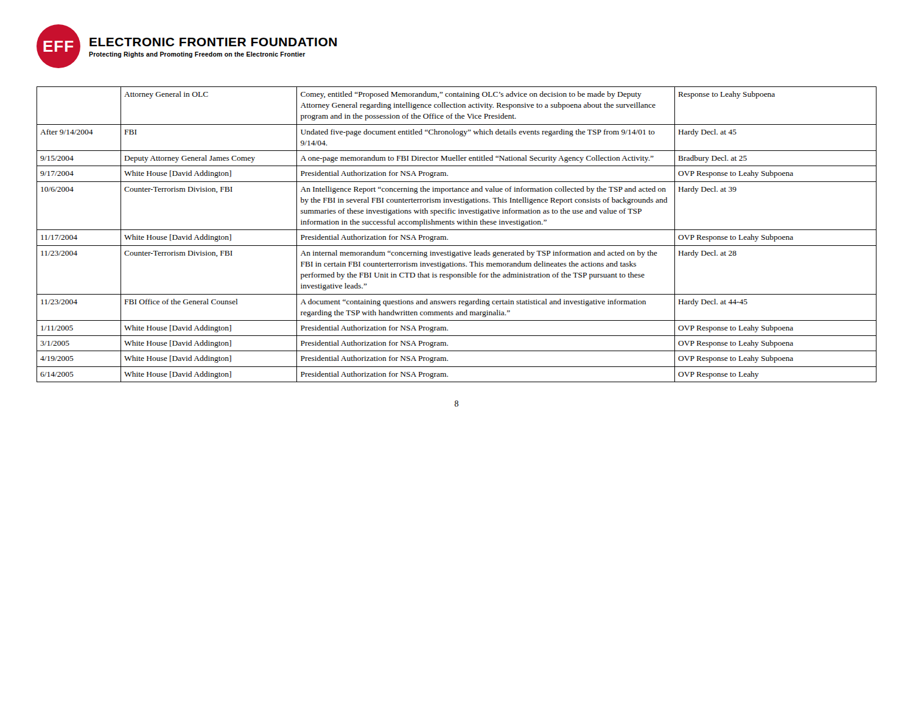EFF
ELECTRONIC FRONTIER FOUNDATION
Protecting Rights and Promoting Freedom on the Electronic Frontier
| | Attorney General in OLC | Comey, entitled “Proposed Memorandum,” containing OLC’s advice on decision to be made by Deputy Attorney General regarding intelligence collection activity. Responsive to a subpoena about the surveillance program and in the possession of the Office of the Vice President. | Response to Leahy Subpoena |
| After 9/14/2004 | FBI | Undated five-page document entitled “Chronology” which details events regarding the TSP from 9/14/01 to 9/14/04. | Hardy Decl. at 45 |
| 9/15/2004 | Deputy Attorney General James Comey | A one-page memorandum to FBI Director Mueller entitled “National Security Agency Collection Activity.” | Bradbury Decl. at 25 |
| 9/17/2004 | White House [David Addington] | Presidential Authorization for NSA Program. | OVP Response to Leahy Subpoena |
| 10/6/2004 | Counter-Terrorism Division, FBI | An Intelligence Report “concerning the importance and value of information collected by the TSP and acted on by the FBI in several FBI counterterrorism investigations. This Intelligence Report consists of backgrounds and summaries of these investigations with specific investigative information as to the use and value of TSP information in the successful accomplishments within these investigation.” | Hardy Decl. at 39 |
| 11/17/2004 | White House [David Addington] | Presidential Authorization for NSA Program. | OVP Response to Leahy Subpoena |
| 11/23/2004 | Counter-Terrorism Division, FBI | An internal memorandum “concerning investigative leads generated by TSP information and acted on by the FBI in certain FBI counterterrorism investigations. This memorandum delineates the actions and tasks performed by the FBI Unit in CTD that is responsible for the administration of the TSP pursuant to these investigative leads.” | Hardy Decl. at 28 |
| 11/23/2004 | FBI Office of the General Counsel | A document “containing questions and answers regarding certain statistical and investigative information regarding the TSP with handwritten comments and marginalia.” | Hardy Decl. at 44-45 |
| 1/11/2005 | White House [David Addington] | Presidential Authorization for NSA Program. | OVP Response to Leahy Subpoena |
| 3/1/2005 | White House [David Addington] | Presidential Authorization for NSA Program. | OVP Response to Leahy Subpoena |
| 4/19/2005 | White House [David Addington] | Presidential Authorization for NSA Program. | OVP Response to Leahy Subpoena |
| 6/14/2005 | White House [David Addington] | Presidential Authorization for NSA Program. | OVP Response to Leahy |
8